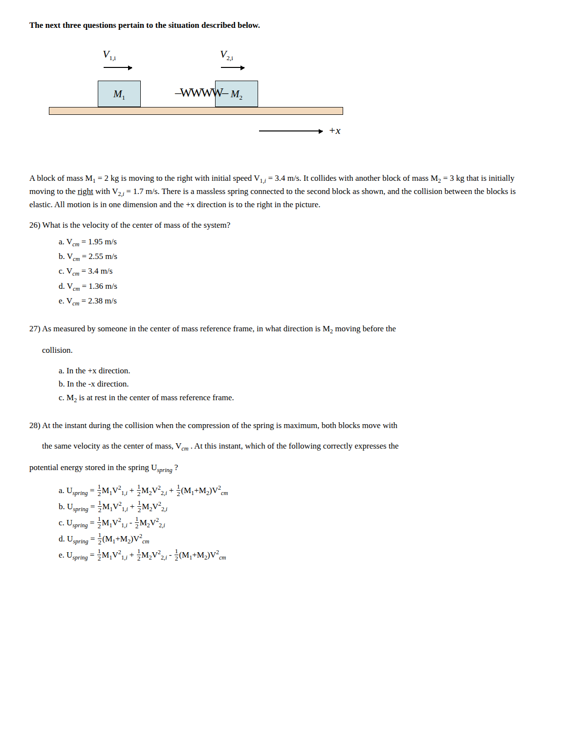The next three questions pertain to the situation described below.
V1,i V2,i
M1
M2
–WWWW–
+x
A block of mass M1 = 2 kg is moving to the right with initial speed V1,i = 3.4 m/s. It collides with another block of mass M2 = 3 kg that is initially moving to the right with V2,i = 1.7 m/s. There is a massless spring connected to the second block as shown, and the collision between the blocks is elastic. All motion is in one dimension and the +x direction is to the right in the picture.
26) What is the velocity of the center of mass of the system?
a. Vcm = 1.95 m/s
b. Vcm = 2.55 m/s
c. Vcm = 3.4 m/s
d. Vcm = 1.36 m/s
e. Vcm = 2.38 m/s
27) As measured by someone in the center of mass reference frame, in what direction is M2 moving before the
collision.
a. In the +x direction.
b. In the -x direction.
c. M2 is at rest in the center of mass reference frame.
28) At the instant during the collision when the compression of the spring is maximum, both blocks move with
the same velocity as the center of mass, Vcm . At this instant, which of the following correctly expresses the
potential energy stored in the spring Uspring ?
a. Uspring = 12 M1V21,i + 12 M2V22,i + 12(M1+M2)V2cm
b. Uspring = 12 M1V21,i + 12 M2V22,i
c. Uspring = 12 M1V21,i - 12 M2V22,i
d. Uspring = 12(M1+M2)V2cm
e. Uspring = 12 M1V21,i + 12 M2V22,i - 12(M1+M2)V2cm